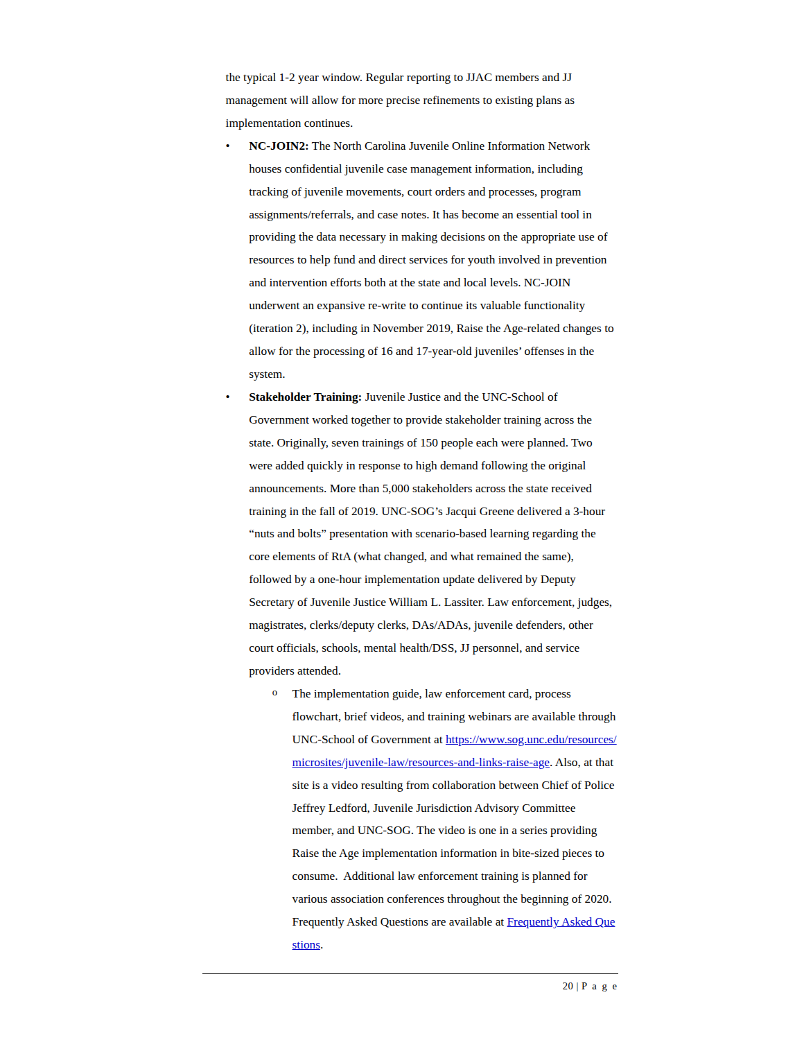the typical 1-2 year window. Regular reporting to JJAC members and JJ management will allow for more precise refinements to existing plans as implementation continues.
NC-JOIN2: The North Carolina Juvenile Online Information Network houses confidential juvenile case management information, including tracking of juvenile movements, court orders and processes, program assignments/referrals, and case notes. It has become an essential tool in providing the data necessary in making decisions on the appropriate use of resources to help fund and direct services for youth involved in prevention and intervention efforts both at the state and local levels. NC-JOIN underwent an expansive re-write to continue its valuable functionality (iteration 2), including in November 2019, Raise the Age-related changes to allow for the processing of 16 and 17-year-old juveniles’ offenses in the system.
Stakeholder Training: Juvenile Justice and the UNC-School of Government worked together to provide stakeholder training across the state. Originally, seven trainings of 150 people each were planned. Two were added quickly in response to high demand following the original announcements. More than 5,000 stakeholders across the state received training in the fall of 2019. UNC-SOG’s Jacqui Greene delivered a 3-hour “nuts and bolts” presentation with scenario-based learning regarding the core elements of RtA (what changed, and what remained the same), followed by a one-hour implementation update delivered by Deputy Secretary of Juvenile Justice William L. Lassiter. Law enforcement, judges, magistrates, clerks/deputy clerks, DAs/ADAs, juvenile defenders, other court officials, schools, mental health/DSS, JJ personnel, and service providers attended.
The implementation guide, law enforcement card, process flowchart, brief videos, and training webinars are available through UNC-School of Government at https://www.sog.unc.edu/resources/microsites/juvenile-law/resources-and-links-raise-age. Also, at that site is a video resulting from collaboration between Chief of Police Jeffrey Ledford, Juvenile Jurisdiction Advisory Committee member, and UNC-SOG. The video is one in a series providing Raise the Age implementation information in bite-sized pieces to consume. Additional law enforcement training is planned for various association conferences throughout the beginning of 2020. Frequently Asked Questions are available at Frequently Asked Questions.
20 | P a g e